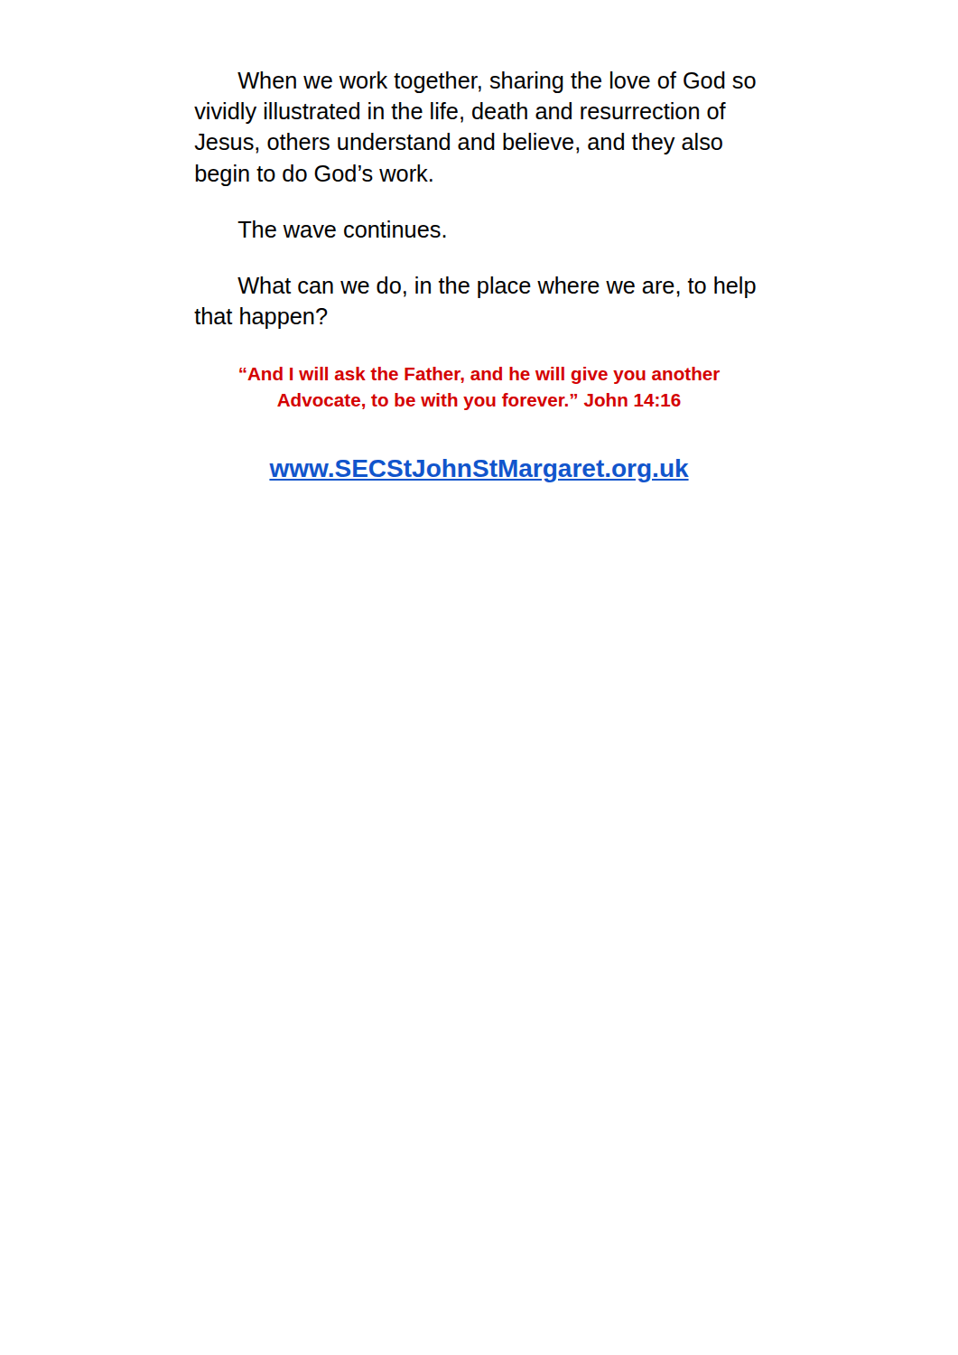When we work together, sharing the love of God so vividly illustrated in the life, death and resurrection of Jesus, others understand and believe, and they also begin to do God’s work.
The wave continues.
What can we do, in the place where we are, to help that happen?
“And I will ask the Father, and he will give you another Advocate, to be with you forever.” John 14:16
www.SECStJohnStMargaret.org.uk